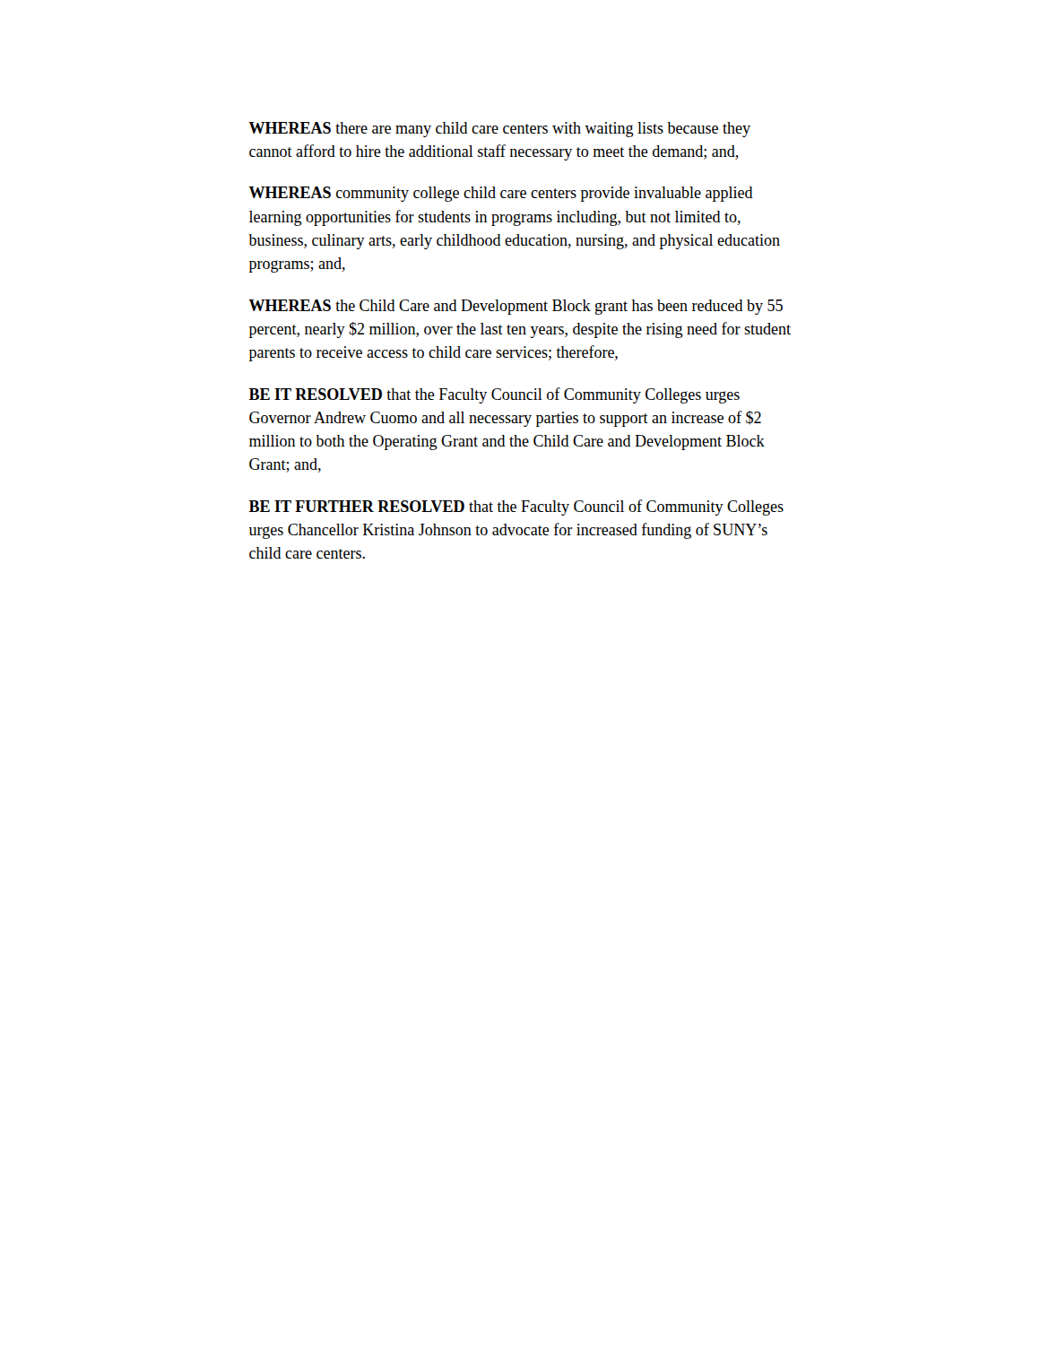WHEREAS there are many child care centers with waiting lists because they cannot afford to hire the additional staff necessary to meet the demand; and,
WHEREAS community college child care centers provide invaluable applied learning opportunities for students in programs including, but not limited to, business, culinary arts, early childhood education, nursing, and physical education programs; and,
WHEREAS the Child Care and Development Block grant has been reduced by 55 percent, nearly $2 million, over the last ten years, despite the rising need for student parents to receive access to child care services; therefore,
BE IT RESOLVED that the Faculty Council of Community Colleges urges Governor Andrew Cuomo and all necessary parties to support an increase of $2 million to both the Operating Grant and the Child Care and Development Block Grant; and,
BE IT FURTHER RESOLVED that the Faculty Council of Community Colleges urges Chancellor Kristina Johnson to advocate for increased funding of SUNY’s child care centers.